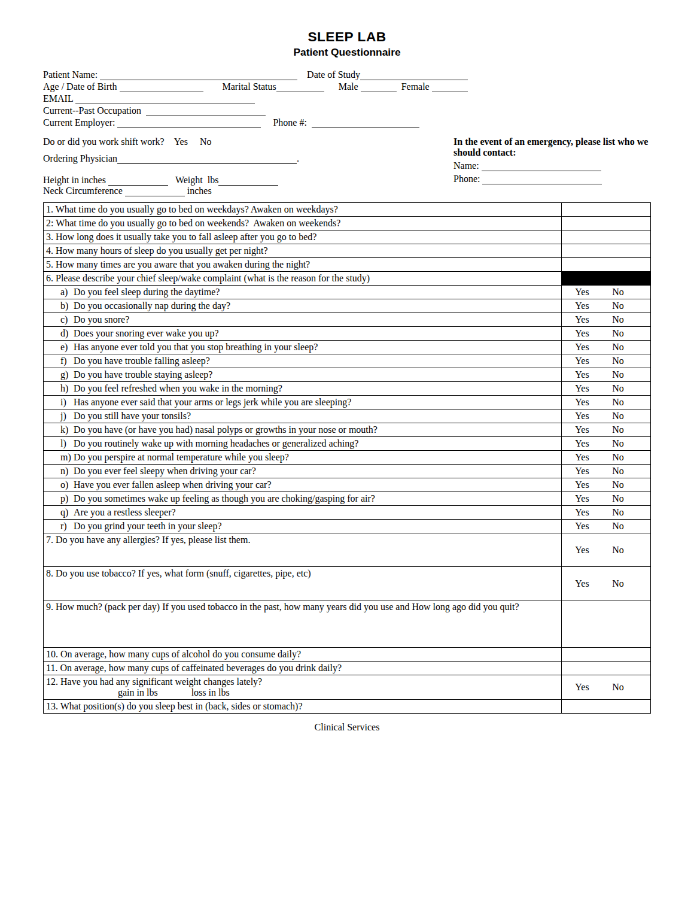SLEEP LAB
Patient Questionnaire
Patient Name: Date of Study
Age / Date of Birth Marital Status Male Female
EMAIL
Current--Past Occupation
Current Employer: Phone #:
Do or did you work shift work? Yes No
Ordering Physician .
Height in inches Weight lbs
Neck Circumference inches
In the event of an emergency, please list who we should contact:
Name:
Phone:
| 1. What time do you usually go to bed on weekdays? Awaken on weekdays? | |
| 2: What time do you usually go to bed on weekends? Awaken on weekends? | |
| 3. How long does it usually take you to fall asleep after you go to bed? | |
| 4. How many hours of sleep do you usually get per night? | |
| 5. How many times are you aware that you awaken during the night? | |
| 6. Please describe your chief sleep/wake complaint (what is the reason for the study) | |
| a) Do you feel sleep during the daytime? | Yes No |
| b) Do you occasionally nap during the day? | Yes No |
| c) Do you snore? | Yes No |
| d) Does your snoring ever wake you up? | Yes No |
| e) Has anyone ever told you that you stop breathing in your sleep? | Yes No |
| f) Do you have trouble falling asleep? | Yes No |
| g) Do you have trouble staying asleep? | Yes No |
| h) Do you feel refreshed when you wake in the morning? | Yes No |
| i) Has anyone ever said that your arms or legs jerk while you are sleeping? | Yes No |
| j) Do you still have your tonsils? | Yes No |
| k) Do you have (or have you had) nasal polyps or growths in your nose or mouth? | Yes No |
| l) Do you routinely wake up with morning headaches or generalized aching? | Yes No |
| m) Do you perspire at normal temperature while you sleep? | Yes No |
| n) Do you ever feel sleepy when driving your car? | Yes No |
| o) Have you ever fallen asleep when driving your car? | Yes No |
| p) Do you sometimes wake up feeling as though you are choking/gasping for air? | Yes No |
| q) Are you a restless sleeper? | Yes No |
| r) Do you grind your teeth in your sleep? | Yes No |
| 7. Do you have any allergies? If yes, please list them. | Yes No |
| 8. Do you use tobacco? If yes, what form (snuff, cigarettes, pipe, etc) | Yes No |
| 9. How much? (pack per day) If you used tobacco in the past, how many years did you use and How long ago did you quit? | |
| 10. On average, how many cups of alcohol do you consume daily? | |
| 11. On average, how many cups of caffeinated beverages do you drink daily? | |
| 12. Have you had any significant weight changes lately? gain in lbs loss in lbs | Yes No |
| 13. What position(s) do you sleep best in (back, sides or stomach)? | |
Clinical Services